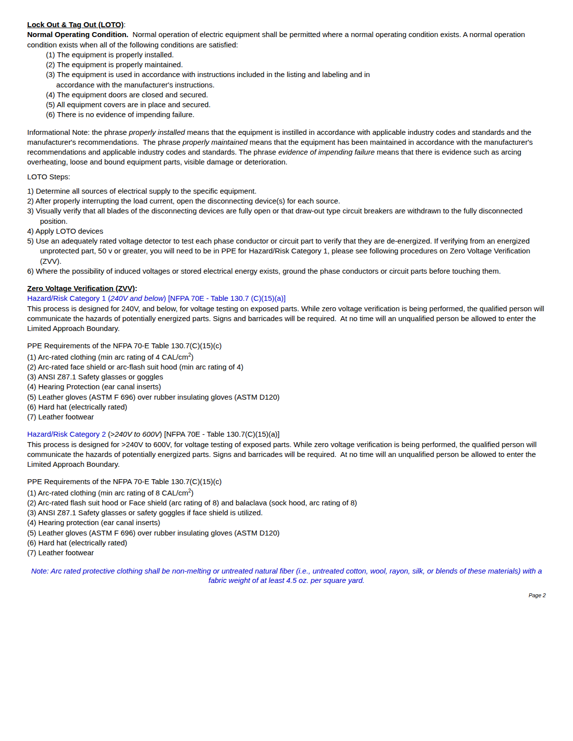Lock Out & Tag Out (LOTO):
Normal Operating Condition. Normal operation of electric equipment shall be permitted where a normal operating condition exists. A normal operation condition exists when all of the following conditions are satisfied:
(1) The equipment is properly installed.
(2) The equipment is properly maintained.
(3) The equipment is used in accordance with instructions included in the listing and labeling and in
accordance with the manufacturer's instructions.
(4) The equipment doors are closed and secured.
(5) All equipment covers are in place and secured.
(6) There is no evidence of impending failure.
Informational Note: the phrase properly installed means that the equipment is instilled in accordance with applicable industry codes and standards and the manufacturer's recommendations. The phrase properly maintained means that the equipment has been maintained in accordance with the manufacturer's recommendations and applicable industry codes and standards. The phrase evidence of impending failure means that there is evidence such as arcing overheating, loose and bound equipment parts, visible damage or deterioration.
LOTO Steps:
1) Determine all sources of electrical supply to the specific equipment.
2) After properly interrupting the load current, open the disconnecting device(s) for each source.
3) Visually verify that all blades of the disconnecting devices are fully open or that draw-out type circuit breakers are withdrawn to the fully disconnected position.
4) Apply LOTO devices
5) Use an adequately rated voltage detector to test each phase conductor or circuit part to verify that they are de-energized. If verifying from an energized unprotected part, 50 v or greater, you will need to be in PPE for Hazard/Risk Category 1, please see following procedures on Zero Voltage Verification (ZVV).
6) Where the possibility of induced voltages or stored electrical energy exists, ground the phase conductors or circuit parts before touching them.
Zero Voltage Verification (ZVV):
Hazard/Risk Category 1 (240V and below) [NFPA 70E - Table 130.7 (C)(15)(a)]
This process is designed for 240V, and below, for voltage testing on exposed parts. While zero voltage verification is being performed, the qualified person will communicate the hazards of potentially energized parts. Signs and barricades will be required. At no time will an unqualified person be allowed to enter the Limited Approach Boundary.
PPE Requirements of the NFPA 70-E Table 130.7(C)(15)(c)
(1) Arc-rated clothing (min arc rating of 4 CAL/cm2)
(2) Arc-rated face shield or arc-flash suit hood (min arc rating of 4)
(3) ANSI Z87.1 Safety glasses or goggles
(4) Hearing Protection (ear canal inserts)
(5) Leather gloves (ASTM F 696) over rubber insulating gloves (ASTM D120)
(6) Hard hat (electrically rated)
(7) Leather footwear
Hazard/Risk Category 2 (>240V to 600V) [NFPA 70E - Table 130.7(C)(15)(a)]
This process is designed for >240V to 600V, for voltage testing of exposed parts. While zero voltage verification is being performed, the qualified person will communicate the hazards of potentially energized parts. Signs and barricades will be required. At no time will an unqualified person be allowed to enter the Limited Approach Boundary.
PPE Requirements of the NFPA 70-E Table 130.7(C)(15)(c)
(1) Arc-rated clothing (min arc rating of 8 CAL/cm2)
(2) Arc-rated flash suit hood or Face shield (arc rating of 8) and balaclava (sock hood, arc rating of 8)
(3) ANSI Z87.1 Safety glasses or safety goggles if face shield is utilized.
(4) Hearing protection (ear canal inserts)
(5) Leather gloves (ASTM F 696) over rubber insulating gloves (ASTM D120)
(6) Hard hat (electrically rated)
(7) Leather footwear
Note: Arc rated protective clothing shall be non-melting or untreated natural fiber (i.e., untreated cotton, wool, rayon, silk, or blends of these materials) with a fabric weight of at least 4.5 oz. per square yard.
Page 2